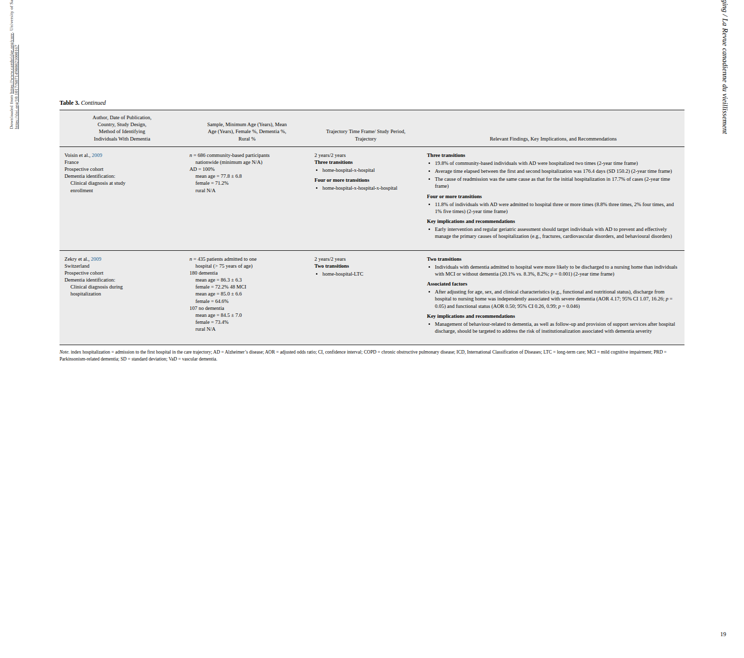Downloaded from https://www.cambridge.org/core. University of Salford, on 02 Aug 2021 at 07:51:55, subject to the Cambridge Core terms of use, available at https://www.cambridge.org/core/terms.
https://doi.org/10.1017/S0714980821000167
Canadian Journal on Aging / La Revue canadienne du vieillissement
19
Table 3. Continued
| Author, Date of Publication, Country, Study Design, Method of Identifying Individuals With Dementia | Sample, Minimum Age (Years), Mean Age (Years), Female %, Dementia %, Rural % | Trajectory Time Frame/ Study Period, Trajectory | Relevant Findings, Key Implications, and Recommendations |
| --- | --- | --- | --- |
| Voisin et al., 2009 France Prospective cohort Dementia identification: Clinical diagnosis at study enrollment | n = 686 community-based participants nationwide (minimum age N/A) AD = 100% mean age = 77.8 ± 6.8 female = 71.2% rural N/A | 2 years/2 years Three transitions home-hospital-x-hospital Four or more transitions home-hospital-x-hospital-x-hospital | Three transitions 19.8% of community-based individuals with AD were hospitalized two times (2-year time frame) Average time elapsed between the first and second hospitalization was 176.4 days (SD 150.2) (2-year time frame) The cause of readmission was the same cause as that for the initial hospitalization in 17.7% of cases (2-year time frame) Four or more transitions 11.8% of individuals with AD were admitted to hospital three or more times (8.8% three times, 2% four times, and 1% five times) (2-year time frame) Key implications and recommendations Early intervention and regular geriatric assessment should target individuals with AD to prevent and effectively manage the primary causes of hospitalization (e.g., fractures, cardiovascular disorders, and behavioural disorders) |
| Zekry et al., 2009 Switzerland Prospective cohort Dementia identification: Clinical diagnosis during hospitalization | n = 435 patients admitted to one hospital (> 75 years of age) 180 dementia mean age = 86.3 ± 6.3 female = 72.2% 48 MCI mean age = 85.0 ± 6.6 female = 64.6% 107 no dementia mean age = 84.5 ± 7.0 female = 73.4% rural N/A | 2 years/2 years Two transitions home-hospital-LTC | Two transitions Individuals with dementia admitted to hospital were more likely to be discharged to a nursing home than individuals with MCI or without dementia (20.1% vs. 8.3%, 8.2%; p = 0.001) (2-year time frame) Associated factors After adjusting for age, sex, and clinical characteristics (e.g., functional and nutritional status), discharge from hospital to nursing home was independently associated with severe dementia (AOR 4.17; 95% CI 1.07, 16.26; p = 0.05) and functional status (AOR 0.50; 95% CI 0.26, 0.99; p = 0.046) Key implications and recommendations Management of behaviour-related to dementia, as well as follow-up and provision of support services after hospital discharge, should be targeted to address the risk of institutionalization associated with dementia severity |
Note. index hospitalization = admission to the first hospital in the care trajectory; AD = Alzheimer’s disease; AOR = adjusted odds ratio; CI, confidence interval; COPD = chronic obstructive pulmonary disease; ICD, International Classification of Diseases; LTC = long-term care; MCI = mild cognitive impairment; PRD = Parkinsonism-related dementia; SD = standard deviation; VaD = vascular dementia.